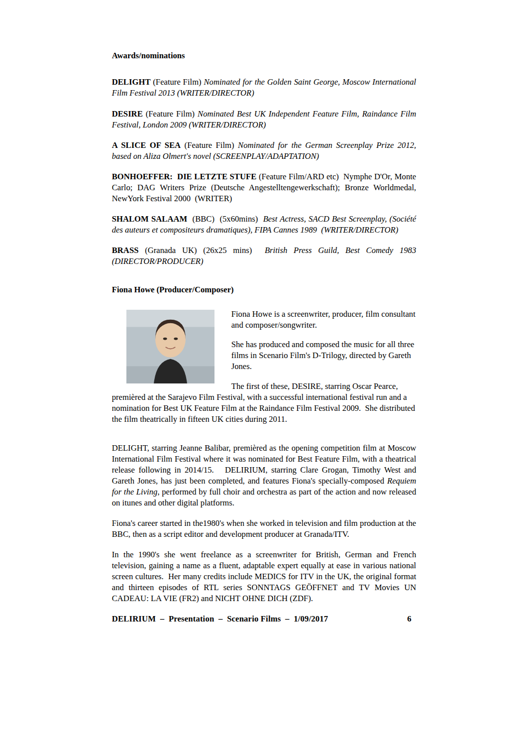Awards/nominations
DELIGHT (Feature Film) Nominated for the Golden Saint George, Moscow International Film Festival 2013 (WRITER/DIRECTOR)
DESIRE (Feature Film) Nominated Best UK Independent Feature Film, Raindance Film Festival, London 2009 (WRITER/DIRECTOR)
A SLICE OF SEA (Feature Film) Nominated for the German Screenplay Prize 2012, based on Aliza Olmert's novel (SCREENPLAY/ADAPTATION)
BONHOEFFER: DIE LETZTE STUFE (Feature Film/ARD etc) Nymphe D'Or, Monte Carlo; DAG Writers Prize (Deutsche Angestelltengewerkschaft); Bronze Worldmedal, NewYork Festival 2000 (WRITER)
SHALOM SALAAM (BBC) (5x60mins) Best Actress, SACD Best Screenplay, (Société des auteurs et compositeurs dramatiques), FIPA Cannes 1989 (WRITER/DIRECTOR)
BRASS (Granada UK) (26x25 mins) British Press Guild, Best Comedy 1983 (DIRECTOR/PRODUCER)
Fiona Howe (Producer/Composer)
Fiona Howe is a screenwriter, producer, film consultant and composer/songwriter.
She has produced and composed the music for all three films in Scenario Film's D-Trilogy, directed by Gareth Jones.
The first of these, DESIRE, starring Oscar Pearce, premièred at the Sarajevo Film Festival, with a successful international festival run and a nomination for Best UK Feature Film at the Raindance Film Festival 2009. She distributed the film theatrically in fifteen UK cities during 2011.
DELIGHT, starring Jeanne Balibar, premièred as the opening competition film at Moscow International Film Festival where it was nominated for Best Feature Film, with a theatrical release following in 2014/15. DELIRIUM, starring Clare Grogan, Timothy West and Gareth Jones, has just been completed, and features Fiona's specially-composed Requiem for the Living, performed by full choir and orchestra as part of the action and now released on itunes and other digital platforms.
Fiona's career started in the1980's when she worked in television and film production at the BBC, then as a script editor and development producer at Granada/ITV.
In the 1990's she went freelance as a screenwriter for British, German and French television, gaining a name as a fluent, adaptable expert equally at ease in various national screen cultures. Her many credits include MEDICS for ITV in the UK, the original format and thirteen episodes of RTL series SONNTAGS GEÖFFNET and TV Movies UN CADEAU: LA VIE (FR2) and NICHT OHNE DICH (ZDF).
DELIRIUM – Presentation – Scenario Films – 1/09/2017 6